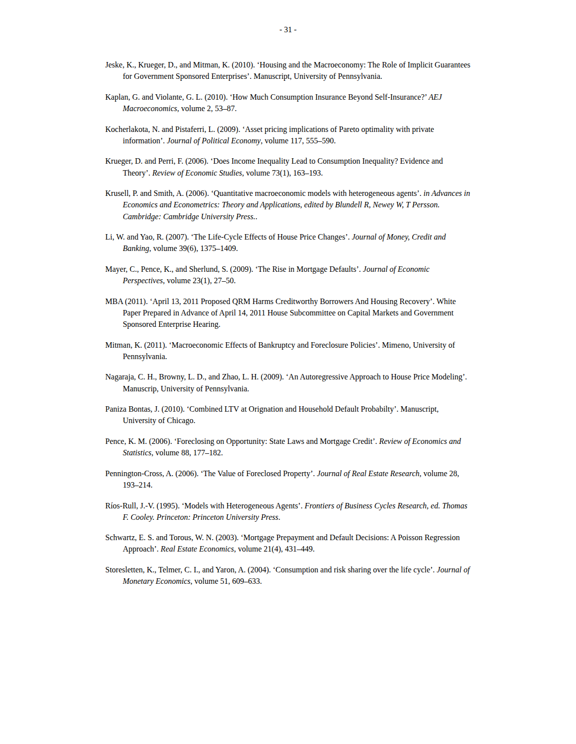- 31 -
Jeske, K., Krueger, D., and Mitman, K. (2010). ‘Housing and the Macroeconomy: The Role of Implicit Guarantees for Government Sponsored Enterprises’. Manuscript, University of Pennsylvania.
Kaplan, G. and Violante, G. L. (2010). ‘How Much Consumption Insurance Beyond Self-Insurance?’ AEJ Macroeconomics, volume 2, 53–87.
Kocherlakota, N. and Pistaferri, L. (2009). ‘Asset pricing implications of Pareto optimality with private information’. Journal of Political Economy, volume 117, 555–590.
Krueger, D. and Perri, F. (2006). ‘Does Income Inequality Lead to Consumption Inequality? Evidence and Theory’. Review of Economic Studies, volume 73(1), 163–193.
Krusell, P. and Smith, A. (2006). ‘Quantitative macroeconomic models with heterogeneous agents’. in Advances in Economics and Econometrics: Theory and Applications, edited by Blundell R, Newey W, T Persson. Cambridge: Cambridge University Press..
Li, W. and Yao, R. (2007). ‘The Life-Cycle Effects of House Price Changes’. Journal of Money, Credit and Banking, volume 39(6), 1375–1409.
Mayer, C., Pence, K., and Sherlund, S. (2009). ‘The Rise in Mortgage Defaults’. Journal of Economic Perspectives, volume 23(1), 27–50.
MBA (2011). ‘April 13, 2011 Proposed QRM Harms Creditworthy Borrowers And Housing Recovery’. White Paper Prepared in Advance of April 14, 2011 House Subcommittee on Capital Markets and Government Sponsored Enterprise Hearing.
Mitman, K. (2011). ‘Macroeconomic Effects of Bankruptcy and Foreclosure Policies’. Mimeno, University of Pennsylvania.
Nagaraja, C. H., Browny, L. D., and Zhao, L. H. (2009). ‘An Autoregressive Approach to House Price Modeling’. Manuscrip, University of Pennsylvania.
Paniza Bontas, J. (2010). ‘Combined LTV at Orignation and Household Default Probabilty’. Manuscript, University of Chicago.
Pence, K. M. (2006). ‘Foreclosing on Opportunity: State Laws and Mortgage Credit’. Review of Economics and Statistics, volume 88, 177–182.
Pennington-Cross, A. (2006). ‘The Value of Foreclosed Property’. Journal of Real Estate Research, volume 28, 193–214.
Ríos-Rull, J.-V. (1995). ‘Models with Heterogeneous Agents’. Frontiers of Business Cycles Research, ed. Thomas F. Cooley. Princeton: Princeton University Press.
Schwartz, E. S. and Torous, W. N. (2003). ‘Mortgage Prepayment and Default Decisions: A Poisson Regression Approach’. Real Estate Economics, volume 21(4), 431–449.
Storesletten, K., Telmer, C. I., and Yaron, A. (2004). ‘Consumption and risk sharing over the life cycle’. Journal of Monetary Economics, volume 51, 609–633.